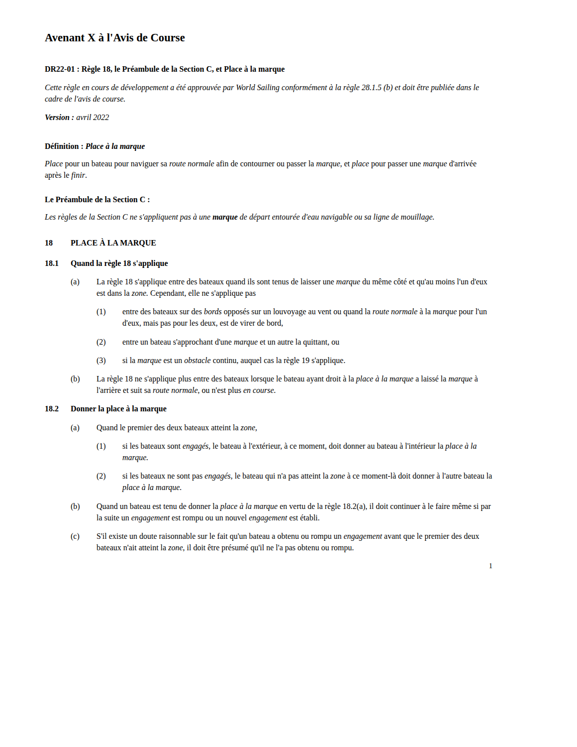Avenant X à l'Avis de Course
DR22-01 : Règle 18, le Préambule de la Section C, et Place à la marque
Cette règle en cours de développement a été approuvée par World Sailing conformément à la règle 28.1.5 (b) et doit être publiée dans le cadre de l'avis de course.
Version : avril 2022
Définition : Place à la marque
Place pour un bateau pour naviguer sa route normale afin de contourner ou passer la marque, et place pour passer une marque d'arrivée après le finir.
Le Préambule de la Section C :
Les règles de la Section C ne s'appliquent pas à une marque de départ entourée d'eau navigable ou sa ligne de mouillage.
18 PLACE À LA MARQUE
18.1 Quand la règle 18 s'applique
(a) La règle 18 s'applique entre des bateaux quand ils sont tenus de laisser une marque du même côté et qu'au moins l'un d'eux est dans la zone. Cependant, elle ne s'applique pas
(1) entre des bateaux sur des bords opposés sur un louvoyage au vent ou quand la route normale à la marque pour l'un d'eux, mais pas pour les deux, est de virer de bord,
(2) entre un bateau s'approchant d'une marque et un autre la quittant, ou
(3) si la marque est un obstacle continu, auquel cas la règle 19 s'applique.
(b) La règle 18 ne s'applique plus entre des bateaux lorsque le bateau ayant droit à la place à la marque a laissé la marque à l'arrière et suit sa route normale, ou n'est plus en course.
18.2 Donner la place à la marque
(a) Quand le premier des deux bateaux atteint la zone,
(1) si les bateaux sont engagés, le bateau à l'extérieur, à ce moment, doit donner au bateau à l'intérieur la place à la marque.
(2) si les bateaux ne sont pas engagés, le bateau qui n'a pas atteint la zone à ce moment-là doit donner à l'autre bateau la place à la marque.
(b) Quand un bateau est tenu de donner la place à la marque en vertu de la règle 18.2(a), il doit continuer à le faire même si par la suite un engagement est rompu ou un nouvel engagement est établi.
(c) S'il existe un doute raisonnable sur le fait qu'un bateau a obtenu ou rompu un engagement avant que le premier des deux bateaux n'ait atteint la zone, il doit être présumé qu'il ne l'a pas obtenu ou rompu.
1